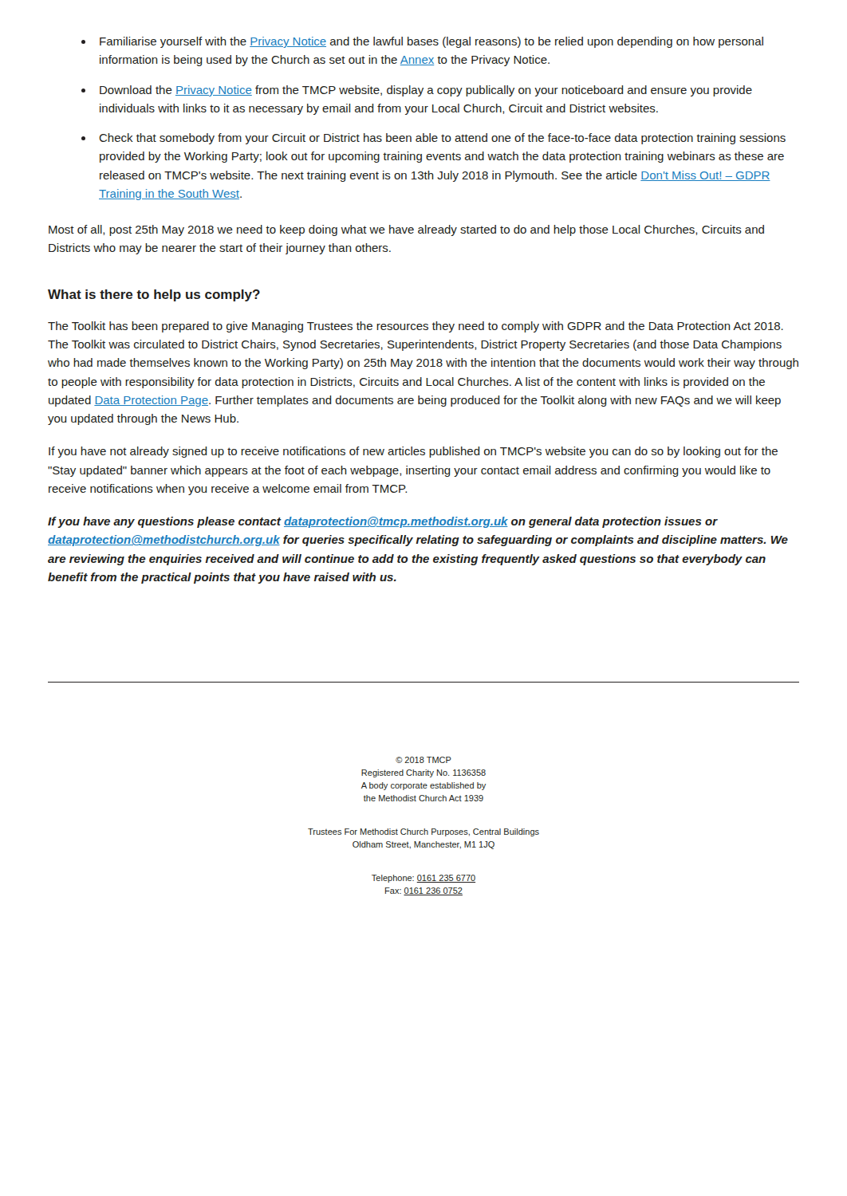Familiarise yourself with the Privacy Notice and the lawful bases (legal reasons) to be relied upon depending on how personal information is being used by the Church as set out in the Annex to the Privacy Notice.
Download the Privacy Notice from the TMCP website, display a copy publically on your noticeboard and ensure you provide individuals with links to it as necessary by email and from your Local Church, Circuit and District websites.
Check that somebody from your Circuit or District has been able to attend one of the face-to-face data protection training sessions provided by the Working Party; look out for upcoming training events and watch the data protection training webinars as these are released on TMCP's website. The next training event is on 13th July 2018 in Plymouth. See the article Don't Miss Out! – GDPR Training in the South West.
Most of all, post 25th May 2018 we need to keep doing what we have already started to do and help those Local Churches, Circuits and Districts who may be nearer the start of their journey than others.
What is there to help us comply?
The Toolkit has been prepared to give Managing Trustees the resources they need to comply with GDPR and the Data Protection Act 2018. The Toolkit was circulated to District Chairs, Synod Secretaries, Superintendents, District Property Secretaries (and those Data Champions who had made themselves known to the Working Party) on 25th May 2018 with the intention that the documents would work their way through to people with responsibility for data protection in Districts, Circuits and Local Churches. A list of the content with links is provided on the updated Data Protection Page. Further templates and documents are being produced for the Toolkit along with new FAQs and we will keep you updated through the News Hub.
If you have not already signed up to receive notifications of new articles published on TMCP's website you can do so by looking out for the "Stay updated" banner which appears at the foot of each webpage, inserting your contact email address and confirming you would like to receive notifications when you receive a welcome email from TMCP.
If you have any questions please contact dataprotection@tmcp.methodist.org.uk on general data protection issues or dataprotection@methodistchurch.org.uk for queries specifically relating to safeguarding or complaints and discipline matters. We are reviewing the enquiries received and will continue to add to the existing frequently asked questions so that everybody can benefit from the practical points that you have raised with us.
© 2018 TMCP
Registered Charity No. 1136358
A body corporate established by
the Methodist Church Act 1939
Trustees For Methodist Church Purposes, Central Buildings
Oldham Street, Manchester, M1 1JQ
Telephone: 0161 235 6770
Fax: 0161 236 0752